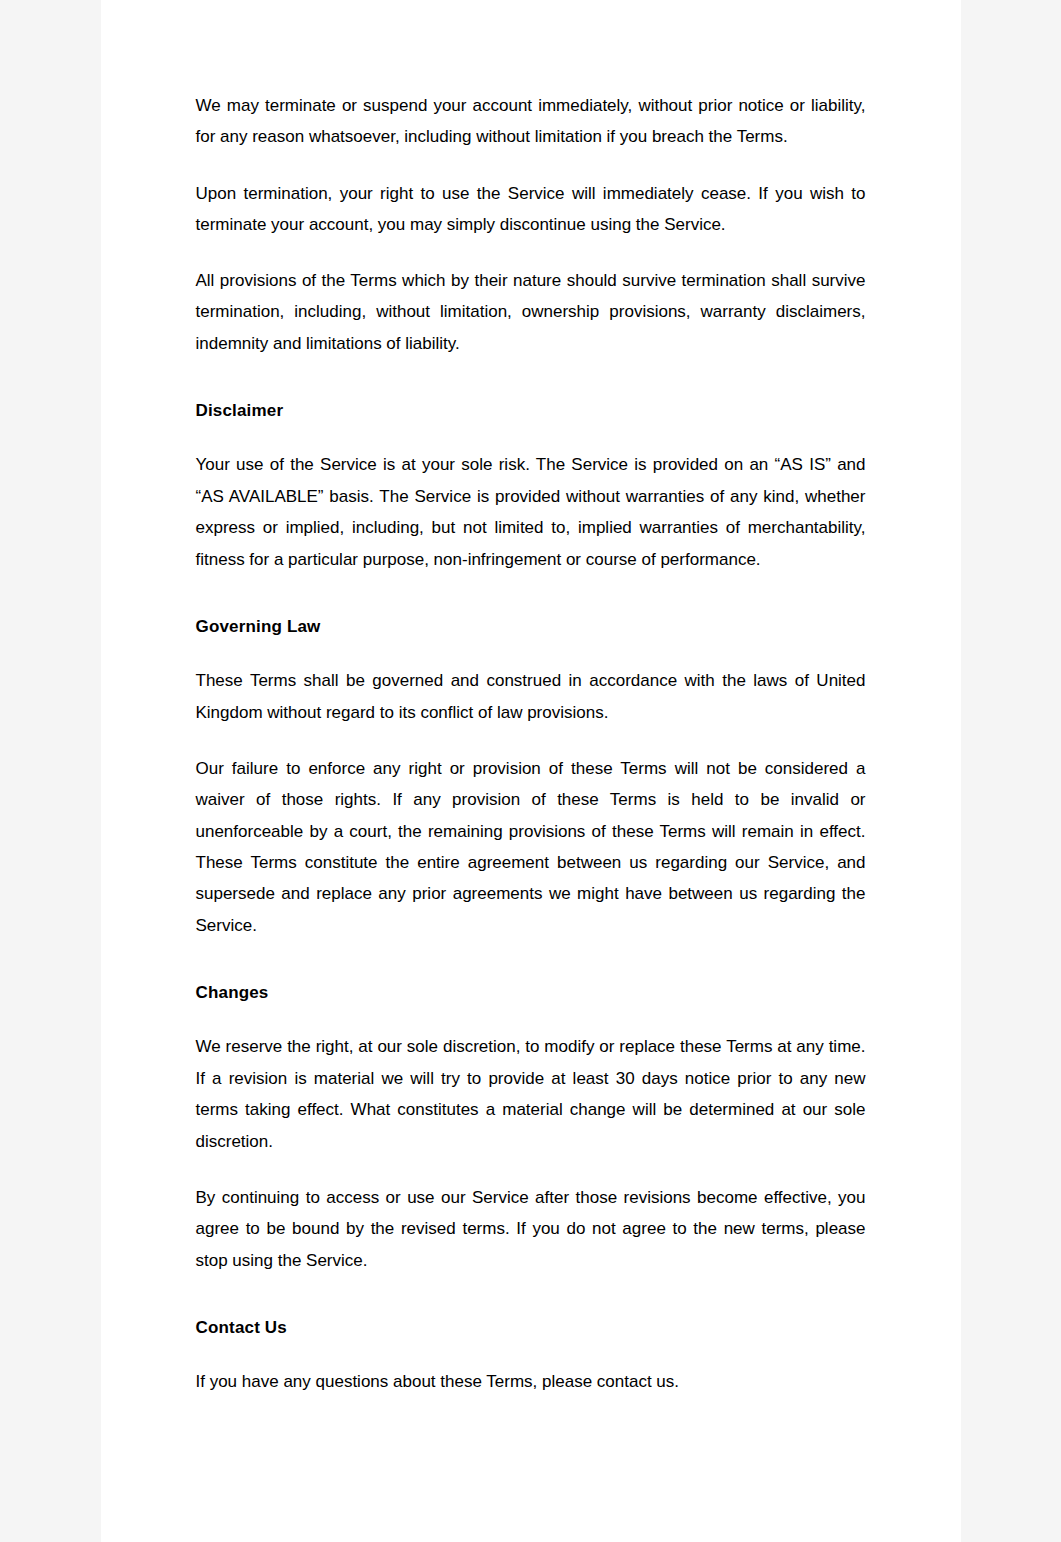We may terminate or suspend your account immediately, without prior notice or liability, for any reason whatsoever, including without limitation if you breach the Terms.
Upon termination, your right to use the Service will immediately cease. If you wish to terminate your account, you may simply discontinue using the Service.
All provisions of the Terms which by their nature should survive termination shall survive termination, including, without limitation, ownership provisions, warranty disclaimers, indemnity and limitations of liability.
Disclaimer
Your use of the Service is at your sole risk. The Service is provided on an “AS IS” and “AS AVAILABLE” basis. The Service is provided without warranties of any kind, whether express or implied, including, but not limited to, implied warranties of merchantability, fitness for a particular purpose, non-infringement or course of performance.
Governing Law
These Terms shall be governed and construed in accordance with the laws of United Kingdom without regard to its conflict of law provisions.
Our failure to enforce any right or provision of these Terms will not be considered a waiver of those rights. If any provision of these Terms is held to be invalid or unenforceable by a court, the remaining provisions of these Terms will remain in effect. These Terms constitute the entire agreement between us regarding our Service, and supersede and replace any prior agreements we might have between us regarding the Service.
Changes
We reserve the right, at our sole discretion, to modify or replace these Terms at any time. If a revision is material we will try to provide at least 30 days notice prior to any new terms taking effect. What constitutes a material change will be determined at our sole discretion.
By continuing to access or use our Service after those revisions become effective, you agree to be bound by the revised terms. If you do not agree to the new terms, please stop using the Service.
Contact Us
If you have any questions about these Terms, please contact us.